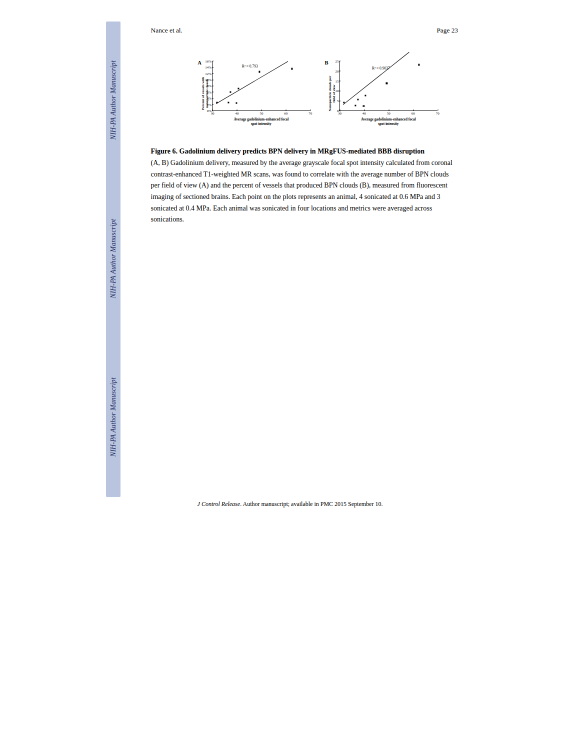NIH-PA Author Manuscript
NIH-PA Author Manuscript
NIH-PA Author Manuscript
Nance et al.
Page 23
A
Percent of vessels with
nanoparticle clouds
16%
14%
12%
10%
8%
6%
4%
2%
0%
30
40
50
60
70
R² = 0.793
Average gadolinium-enhanced focal
spot intensity
B
Nanoparticle clouds per
field of view
25
20
15
10
5
0
30
40
50
60
70
R² = 0.9037
Average gadolinium-enhanced focal
spot intensity
Figure 6. Gadolinium delivery predicts BPN delivery in MRgFUS-mediated BBB disruption
(A, B) Gadolinium delivery, measured by the average grayscale focal spot intensity calculated from coronal contrast-enhanced T1-weighted MR scans, was found to correlate with the average number of BPN clouds per field of view (A) and the percent of vessels that produced BPN clouds (B), measured from fluorescent imaging of sectioned brains. Each point on the plots represents an animal, 4 sonicated at 0.6 MPa and 3 sonicated at 0.4 MPa. Each animal was sonicated in four locations and metrics were averaged across sonications.
J Control Release. Author manuscript; available in PMC 2015 September 10.